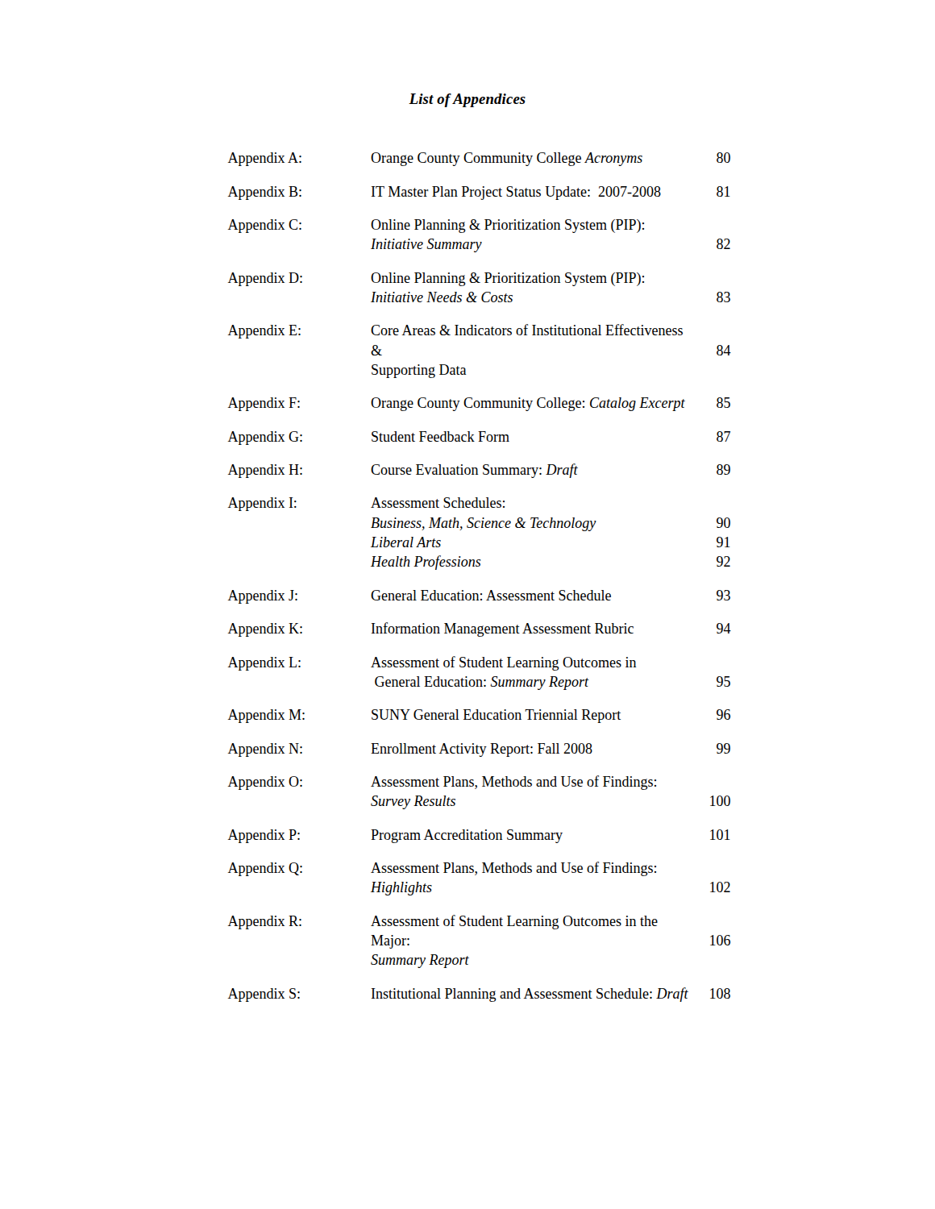List of Appendices
| Appendix A: | Orange County Community College Acronyms | 80 |
| Appendix B: | IT Master Plan Project Status Update: 2007-2008 | 81 |
| Appendix C: | Online Planning & Prioritization System (PIP): Initiative Summary | 82 |
| Appendix D: | Online Planning & Prioritization System (PIP): Initiative Needs & Costs | 83 |
| Appendix E: | Core Areas & Indicators of Institutional Effectiveness & Supporting Data | 84 |
| Appendix F: | Orange County Community College: Catalog Excerpt | 85 |
| Appendix G: | Student Feedback Form | 87 |
| Appendix H: | Course Evaluation Summary: Draft | 89 |
| Appendix I: | Assessment Schedules: Business, Math, Science & Technology Liberal Arts Health Professions | 90 91 92 |
| Appendix J: | General Education: Assessment Schedule | 93 |
| Appendix K: | Information Management Assessment Rubric | 94 |
| Appendix L: | Assessment of Student Learning Outcomes in General Education: Summary Report | 95 |
| Appendix M: | SUNY General Education Triennial Report | 96 |
| Appendix N: | Enrollment Activity Report: Fall 2008 | 99 |
| Appendix O: | Assessment Plans, Methods and Use of Findings: Survey Results | 100 |
| Appendix P: | Program Accreditation Summary | 101 |
| Appendix Q: | Assessment Plans, Methods and Use of Findings: Highlights | 102 |
| Appendix R: | Assessment of Student Learning Outcomes in the Major: Summary Report | 106 |
| Appendix S: | Institutional Planning and Assessment Schedule: Draft | 108 |